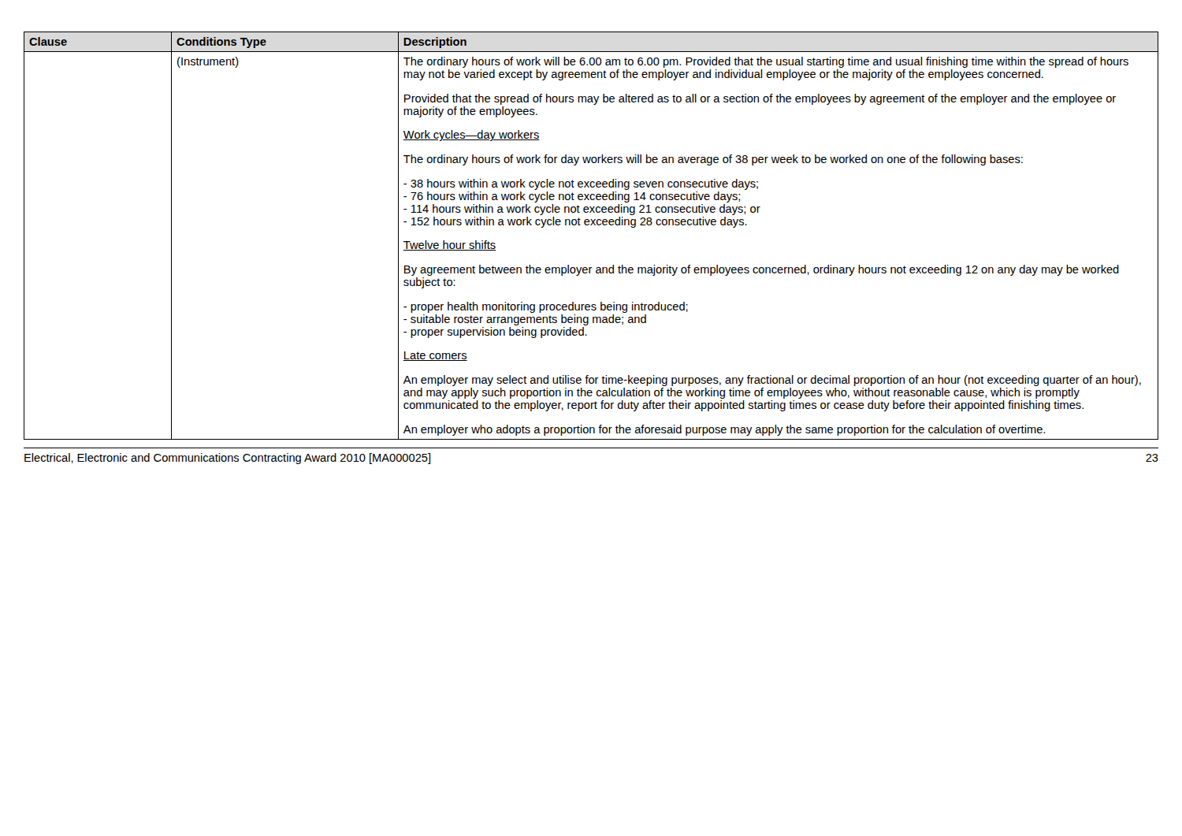| Clause | Conditions Type | Description |
| --- | --- | --- |
| | (Instrument) | The ordinary hours of work will be 6.00 am to 6.00 pm. Provided that the usual starting time and usual finishing time within the spread of hours may not be varied except by agreement of the employer and individual employee or the majority of the employees concerned. Provided that the spread of hours may be altered as to all or a section of the employees by agreement of the employer and the employee or majority of the employees. Work cycles—day workers The ordinary hours of work for day workers will be an average of 38 per week to be worked on one of the following bases: 38 hours within a work cycle not exceeding seven consecutive days; 76 hours within a work cycle not exceeding 14 consecutive days; 114 hours within a work cycle not exceeding 21 consecutive days; or 152 hours within a work cycle not exceeding 28 consecutive days. Twelve hour shifts By agreement between the employer and the majority of employees concerned, ordinary hours not exceeding 12 on any day may be worked subject to: proper health monitoring procedures being introduced; suitable roster arrangements being made; and proper supervision being provided. Late comers An employer may select and utilise for time-keeping purposes, any fractional or decimal proportion of an hour (not exceeding quarter of an hour), and may apply such proportion in the calculation of the working time of employees who, without reasonable cause, which is promptly communicated to the employer, report for duty after their appointed starting times or cease duty before their appointed finishing times. An employer who adopts a proportion for the aforesaid purpose may apply the same proportion for the calculation of overtime. |
Electrical, Electronic and Communications Contracting Award 2010 [MA000025] 23